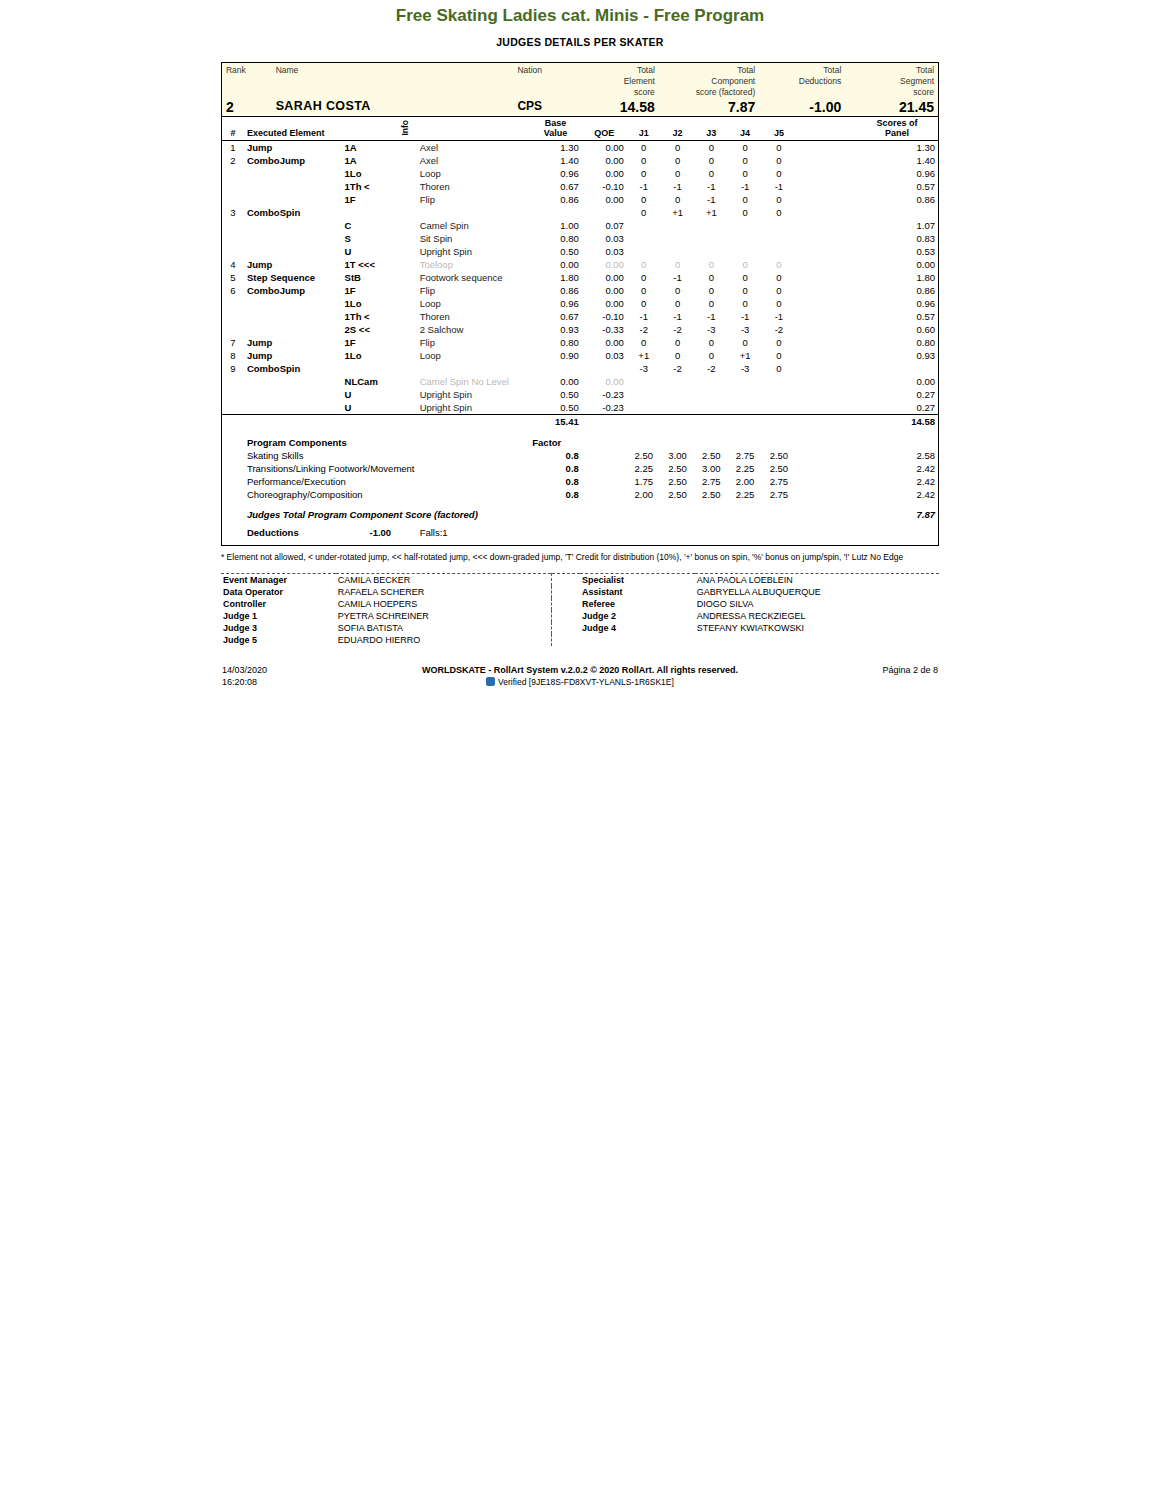Free Skating Ladies cat. Minis - Free Program
JUDGES DETAILS PER SKATER
| Rank | Name | Nation | Total Element score | Total Component score (factored) | Total Deductions | Total Segment score |
| 2 | SARAH COSTA | CPS | 14.58 | 7.87 | -1.00 | 21.45 |
| # | Executed Element | | Info | | Base Value | QOE | J1 | J2 | J3 | J4 | J5 | | Scores of Panel |
| --- | --- | --- | --- | --- | --- | --- | --- | --- | --- | --- | --- | --- | --- |
| 1 | Jump | 1A | | Axel | 1.30 | 0.00 | 0 | 0 | 0 | 0 | 0 | | 1.30 |
| 2 | ComboJump | 1A | | Axel | 1.40 | 0.00 | 0 | 0 | 0 | 0 | 0 | | 1.40 |
| | | 1Lo | | Loop | 0.96 | 0.00 | 0 | 0 | 0 | 0 | 0 | | 0.96 |
| | | 1Th < | | Thoren | 0.67 | -0.10 | -1 | -1 | -1 | -1 | -1 | | 0.57 |
| | | 1F | | Flip | 0.86 | 0.00 | 0 | 0 | -1 | 0 | 0 | | 0.86 |
| 3 | ComboSpin | | | | | | 0 | +1 | +1 | 0 | 0 | | |
| | | C | | Camel Spin | 1.00 | 0.07 | | | | | | | 1.07 |
| | | S | | Sit Spin | 0.80 | 0.03 | | | | | | | 0.83 |
| | | U | | Upright Spin | 0.50 | 0.03 | | | | | | | 0.53 |
| 4 | Jump | 1T <<< | | Toeloop | 0.00 | 0.00 | 0 | 0 | 0 | 0 | 0 | | 0.00 |
| 5 | Step Sequence | StB | | Footwork sequence | 1.80 | 0.00 | 0 | -1 | 0 | 0 | 0 | | 1.80 |
| 6 | ComboJump | 1F | | Flip | 0.86 | 0.00 | 0 | 0 | 0 | 0 | 0 | | 0.86 |
| | | 1Lo | | Loop | 0.96 | 0.00 | 0 | 0 | 0 | 0 | 0 | | 0.96 |
| | | 1Th < | | Thoren | 0.67 | -0.10 | -1 | -1 | -1 | -1 | -1 | | 0.57 |
| | | 2S << | | 2 Salchow | 0.93 | -0.33 | -2 | -2 | -3 | -3 | -2 | | 0.60 |
| 7 | Jump | 1F | | Flip | 0.80 | 0.00 | 0 | 0 | 0 | 0 | 0 | | 0.80 |
| 8 | Jump | 1Lo | | Loop | 0.90 | 0.03 | +1 | 0 | 0 | +1 | 0 | | 0.93 |
| 9 | ComboSpin | | | | | | -3 | -2 | -2 | -3 | 0 | | |
| | | NLCam | | Camel Spin No Level | 0.00 | 0.00 | | | | | | | 0.00 |
| | | U | | Upright Spin | 0.50 | -0.23 | | | | | | | 0.27 |
| | | U | | Upright Spin | 0.50 | -0.23 | | | | | | | 0.27 |
| | | | | | 15.41 | | | | | | | | 14.58 |
| | Program Components | Factor | | | | | | | | |
| | Skating Skills | 0.8 | | 2.50 | 3.00 | 2.50 | 2.75 | 2.50 | | 2.58 |
| | Transitions/Linking Footwork/Movement | 0.8 | | 2.25 | 2.50 | 3.00 | 2.25 | 2.50 | | 2.42 |
| | Performance/Execution | 0.8 | | 1.75 | 2.50 | 2.75 | 2.00 | 2.75 | | 2.42 |
| | Choreography/Composition | 0.8 | | 2.00 | 2.50 | 2.50 | 2.25 | 2.75 | | 2.42 |
| | Judges Total Program Component Score (factored) | | 7.87 |
| | Deductions | -1.00 | | Falls:1 | | | | | | | | | |
* Element not allowed, < under-rotated jump, << half-rotated jump, <<< down-graded jump, 'T' Credit for distribution (10%), '+' bonus on spin, '%' bonus on jump/spin, '!' Lutz No Edge
| Event Manager | CAMILA BECKER | | Specialist | ANA PAOLA LOEBLEIN |
| Data Operator | RAFAELA SCHERER | | Assistant | GABRYELLA ALBUQUERQUE |
| Controller | CAMILA HOEPERS | | Referee | DIOGO SILVA |
| Judge 1 | PYETRA SCHREINER | | Judge 2 | ANDRESSA RECKZIEGEL |
| Judge 3 | SOFIA BATISTA | | Judge 4 | STEFANY KWIATKOWSKI |
| Judge 5 | EDUARDO HIERRO | | | |
| 14/03/2020 | WORLDSKATE - RollArt System v.2.0.2 © 2020 RollArt. All rights reserved. | Página 2 de 8 |
| 16:20:08 | Verified [9JE18S-FD8XVT-YLANLS-1R6SK1E] | |